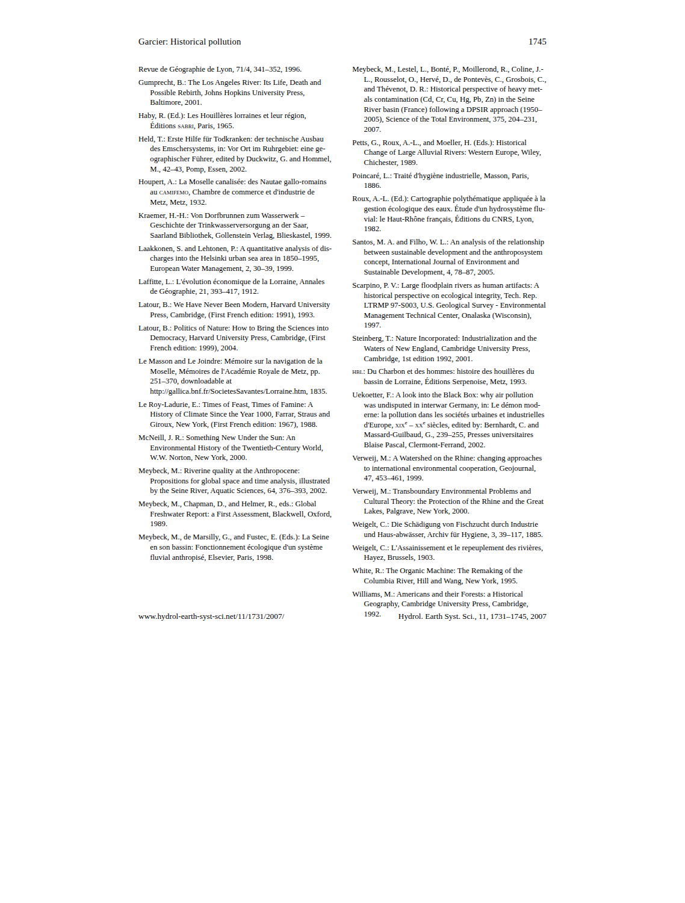Garcier: Historical pollution
1745
Revue de Géographie de Lyon, 71/4, 341–352, 1996.
Gumprecht, B.: The Los Angeles River: Its Life, Death and Possible Rebirth, Johns Hopkins University Press, Baltimore, 2001.
Haby, R. (Ed.): Les Houillères lorraines et leur région, Éditions sabri, Paris, 1965.
Held, T.: Erste Hilfe für Todkranken: der technische Ausbau des Emschersystems, in: Vor Ort im Ruhrgebiet: eine geographischer Führer, edited by Duckwitz, G. and Hommel, M., 42–43, Pomp, Essen, 2002.
Houpert, A.: La Moselle canalisée: des Nautae gallo-romains au camifemo, Chambre de commerce et d'industrie de Metz, Metz, 1932.
Kraemer, H.-H.: Von Dorfbrunnen zum Wasserwerk – Geschichte der Trinkwasserversorgung an der Saar, Saarland Bibliothek, Gollenstein Verlag, Blieskastel, 1999.
Laakkonen, S. and Lehtonen, P.: A quantitative analysis of discharges into the Helsinki urban sea area in 1850–1995, European Water Management, 2, 30–39, 1999.
Laffitte, L.: L'évolution économique de la Lorraine, Annales de Géographie, 21, 393–417, 1912.
Latour, B.: We Have Never Been Modern, Harvard University Press, Cambridge, (First French edition: 1991), 1993.
Latour, B.: Politics of Nature: How to Bring the Sciences into Democracy, Harvard University Press, Cambridge, (First French edition: 1999), 2004.
Le Masson and Le Joindre: Mémoire sur la navigation de la Moselle, Mémoires de l'Académie Royale de Metz, pp. 251–370, downloadable at http://gallica.bnf.fr/SocietesSavantes/Lorraine.htm, 1835.
Le Roy-Ladurie, E.: Times of Feast, Times of Famine: A History of Climate Since the Year 1000, Farrar, Straus and Giroux, New York, (First French edition: 1967), 1988.
McNeill, J. R.: Something New Under the Sun: An Environmental History of the Twentieth-Century World, W.W. Norton, New York, 2000.
Meybeck, M.: Riverine quality at the Anthropocene: Propositions for global space and time analysis, illustrated by the Seine River, Aquatic Sciences, 64, 376–393, 2002.
Meybeck, M., Chapman, D., and Helmer, R., eds.: Global Freshwater Report: a First Assessment, Blackwell, Oxford, 1989.
Meybeck, M., de Marsilly, G., and Fustec, E. (Eds.): La Seine en son bassin: Fonctionnement écologique d'un système fluvial anthropisé, Elsevier, Paris, 1998.
Meybeck, M., Lestel, L., Bonté, P., Moillerond, R., Coline, J.-L., Rousselot, O., Hervé, D., de Pontevès, C., Grosbois, C., and Thévenot, D. R.: Historical perspective of heavy metals contamination (Cd, Cr, Cu, Hg, Pb, Zn) in the Seine River basin (France) following a DPSIR approach (1950–2005), Science of the Total Environment, 375, 204–231, 2007.
Petts, G., Roux, A.-L., and Moeller, H. (Eds.): Historical Change of Large Alluvial Rivers: Western Europe, Wiley, Chichester, 1989.
Poincaré, L.: Traité d'hygiène industrielle, Masson, Paris, 1886.
Roux, A.-L. (Ed.): Cartographie polythématique appliquée à la gestion écologique des eaux. Étude d'un hydrosystème fluvial: le Haut-Rhône français, Éditions du CNRS, Lyon, 1982.
Santos, M. A. and Filho, W. L.: An analysis of the relationship between sustainable development and the anthroposystem concept, International Journal of Environment and Sustainable Development, 4, 78–87, 2005.
Scarpino, P. V.: Large floodplain rivers as human artifacts: A historical perspective on ecological integrity, Tech. Rep. LTRMP 97-S003, U.S. Geological Survey - Environmental Management Technical Center, Onalaska (Wisconsin), 1997.
Steinberg, T.: Nature Incorporated: Industrialization and the Waters of New England, Cambridge University Press, Cambridge, 1st edition 1992, 2001.
hbl: Du Charbon et des hommes: histoire des houillères du bassin de Lorraine, Éditions Serpenoise, Metz, 1993.
Uekoetter, F.: A look into the Black Box: why air pollution was undisputed in interwar Germany, in: Le démon moderne: la pollution dans les sociétés urbaines et industrielles d'Europe, xixe – xxe siècles, edited by: Bernhardt, C. and Massard-Guilbaud, G., 239–255, Presses universitaires Blaise Pascal, Clermont-Ferrand, 2002.
Verweij, M.: A Watershed on the Rhine: changing approaches to international environmental cooperation, Geojournal, 47, 453–461, 1999.
Verweij, M.: Transboundary Environmental Problems and Cultural Theory: the Protection of the Rhine and the Great Lakes, Palgrave, New York, 2000.
Weigelt, C.: Die Schädigung von Fischzucht durch Industrie und Haus-abwässer, Archiv für Hygiene, 3, 39–117, 1885.
Weigelt, C.: L'Assainissement et le repeuplement des rivières, Hayez, Brussels, 1903.
White, R.: The Organic Machine: The Remaking of the Columbia River, Hill and Wang, New York, 1995.
Williams, M.: Americans and their Forests: a Historical Geography, Cambridge University Press, Cambridge, 1992.
www.hydrol-earth-syst-sci.net/11/1731/2007/
Hydrol. Earth Syst. Sci., 11, 1731–1745, 2007